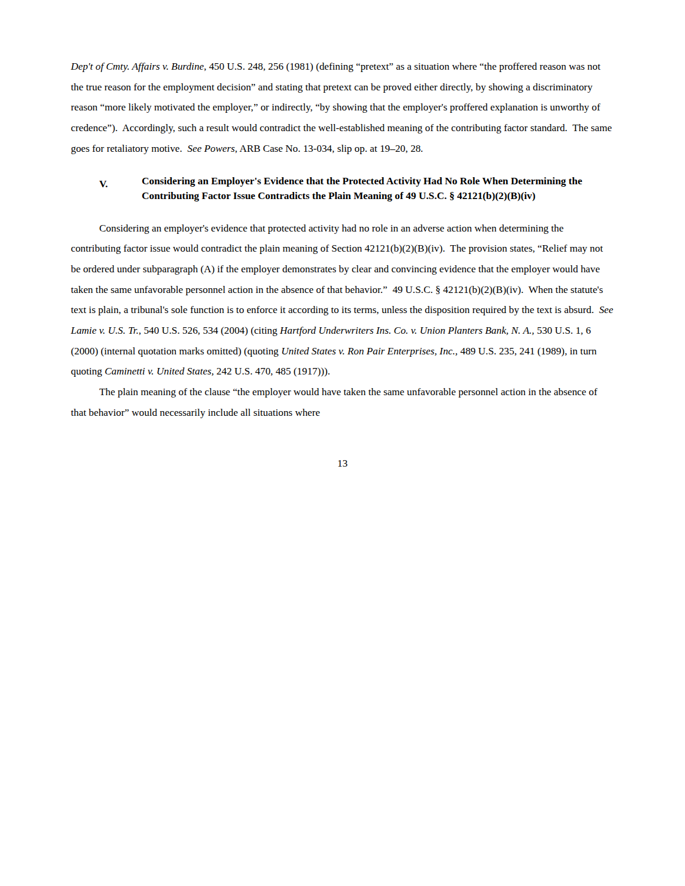Dep't of Cmty. Affairs v. Burdine, 450 U.S. 248, 256 (1981) (defining “pretext” as a situation where “the proffered reason was not the true reason for the employment decision” and stating that pretext can be proved either directly, by showing a discriminatory reason “more likely motivated the employer,” or indirectly, “by showing that the employer's proffered explanation is unworthy of credence”). Accordingly, such a result would contradict the well-established meaning of the contributing factor standard. The same goes for retaliatory motive. See Powers, ARB Case No. 13-034, slip op. at 19–20, 28.
V.
Considering an Employer's Evidence that the Protected Activity Had No Role When Determining the Contributing Factor Issue Contradicts the Plain Meaning of 49 U.S.C. § 42121(b)(2)(B)(iv)
Considering an employer's evidence that protected activity had no role in an adverse action when determining the contributing factor issue would contradict the plain meaning of Section 42121(b)(2)(B)(iv). The provision states, “Relief may not be ordered under subparagraph (A) if the employer demonstrates by clear and convincing evidence that the employer would have taken the same unfavorable personnel action in the absence of that behavior.” 49 U.S.C. § 42121(b)(2)(B)(iv). When the statute's text is plain, a tribunal's sole function is to enforce it according to its terms, unless the disposition required by the text is absurd. See Lamie v. U.S. Tr., 540 U.S. 526, 534 (2004) (citing Hartford Underwriters Ins. Co. v. Union Planters Bank, N. A., 530 U.S. 1, 6 (2000) (internal quotation marks omitted) (quoting United States v. Ron Pair Enterprises, Inc., 489 U.S. 235, 241 (1989), in turn quoting Caminetti v. United States, 242 U.S. 470, 485 (1917))).
The plain meaning of the clause “the employer would have taken the same unfavorable personnel action in the absence of that behavior” would necessarily include all situations where
13